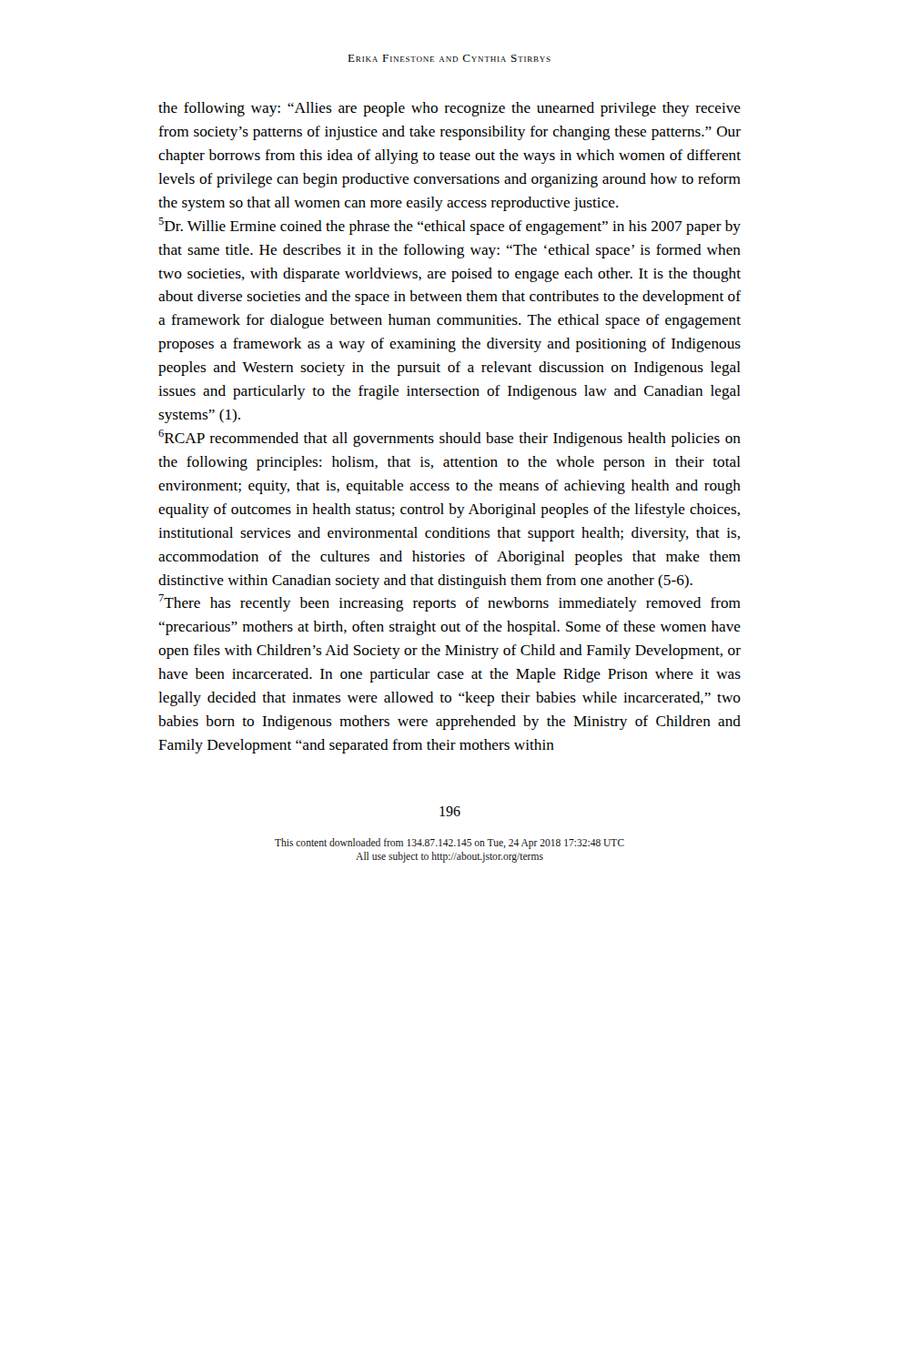Erika Finestone and Cynthia Stirbys
the following way: “Allies are people who recognize the unearned privilege they receive from society’s patterns of injustice and take responsibility for changing these patterns.” Our chapter borrows from this idea of allying to tease out the ways in which women of different levels of privilege can begin productive conversations and organizing around how to reform the system so that all women can more easily access reproductive justice.
5Dr. Willie Ermine coined the phrase the “ethical space of engagement” in his 2007 paper by that same title. He describes it in the following way: “The ‘ethical space’ is formed when two societies, with disparate worldviews, are poised to engage each other. It is the thought about diverse societies and the space in between them that contributes to the development of a framework for dialogue between human communities. The ethical space of engagement proposes a framework as a way of examining the diversity and positioning of Indigenous peoples and Western society in the pursuit of a relevant discussion on Indigenous legal issues and particularly to the fragile intersection of Indigenous law and Canadian legal systems” (1).
6RCAP recommended that all governments should base their Indigenous health policies on the following principles: holism, that is, attention to the whole person in their total environment; equity, that is, equitable access to the means of achieving health and rough equality of outcomes in health status; control by Aboriginal peoples of the lifestyle choices, institutional services and environmental conditions that support health; diversity, that is, accommodation of the cultures and histories of Aboriginal peoples that make them distinctive within Canadian society and that distinguish them from one another (5-6).
7There has recently been increasing reports of newborns immediately removed from “precarious” mothers at birth, often straight out of the hospital. Some of these women have open files with Children’s Aid Society or the Ministry of Child and Family Development, or have been incarcerated. In one particular case at the Maple Ridge Prison where it was legally decided that inmates were allowed to “keep their babies while incarcerated,” two babies born to Indigenous mothers were apprehended by the Ministry of Children and Family Development “and separated from their mothers within
196
This content downloaded from 134.87.142.145 on Tue, 24 Apr 2018 17:32:48 UTC
All use subject to http://about.jstor.org/terms